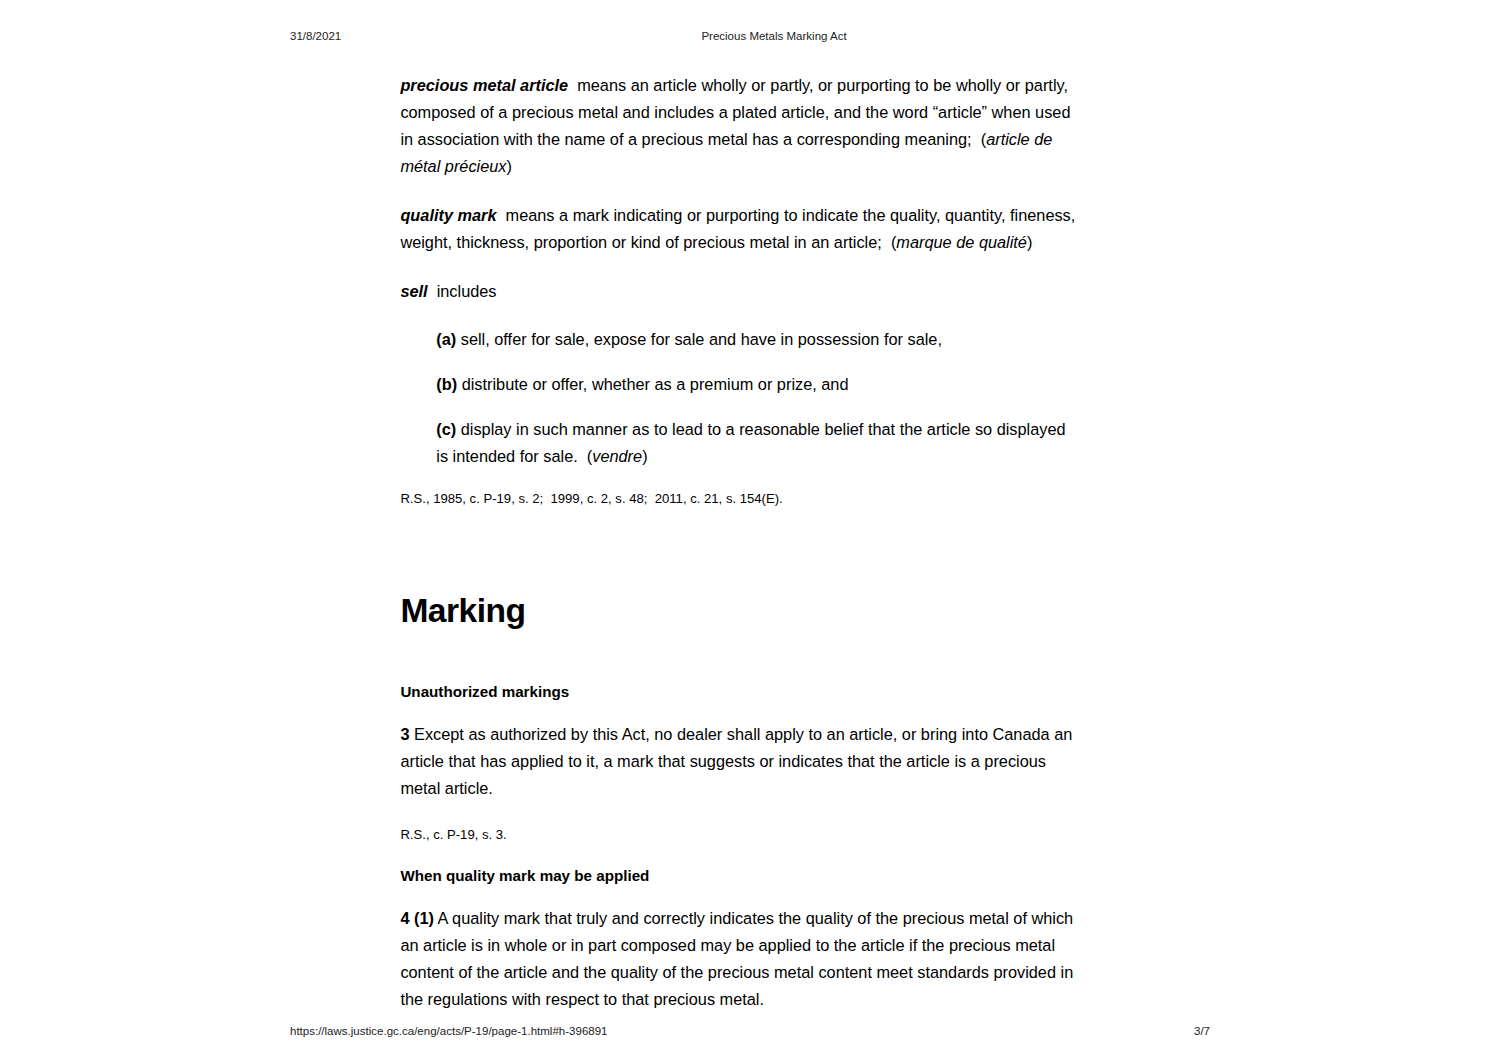31/8/2021
Precious Metals Marking Act
precious metal article means an article wholly or partly, or purporting to be wholly or partly, composed of a precious metal and includes a plated article, and the word “article” when used in association with the name of a precious metal has a corresponding meaning; (article de métal précieux)
quality mark means a mark indicating or purporting to indicate the quality, quantity, fineness, weight, thickness, proportion or kind of precious metal in an article; (marque de qualité)
sell includes
(a) sell, offer for sale, expose for sale and have in possession for sale,
(b) distribute or offer, whether as a premium or prize, and
(c) display in such manner as to lead to a reasonable belief that the article so displayed is intended for sale. (vendre)
R.S., 1985, c. P-19, s. 2; 1999, c. 2, s. 48; 2011, c. 21, s. 154(E).
Marking
Unauthorized markings
3 Except as authorized by this Act, no dealer shall apply to an article, or bring into Canada an article that has applied to it, a mark that suggests or indicates that the article is a precious metal article.
R.S., c. P-19, s. 3.
When quality mark may be applied
4 (1) A quality mark that truly and correctly indicates the quality of the precious metal of which an article is in whole or in part composed may be applied to the article if the precious metal content of the article and the quality of the precious metal content meet standards provided in the regulations with respect to that precious metal.
https://laws.justice.gc.ca/eng/acts/P-19/page-1.html#h-396891
3/7